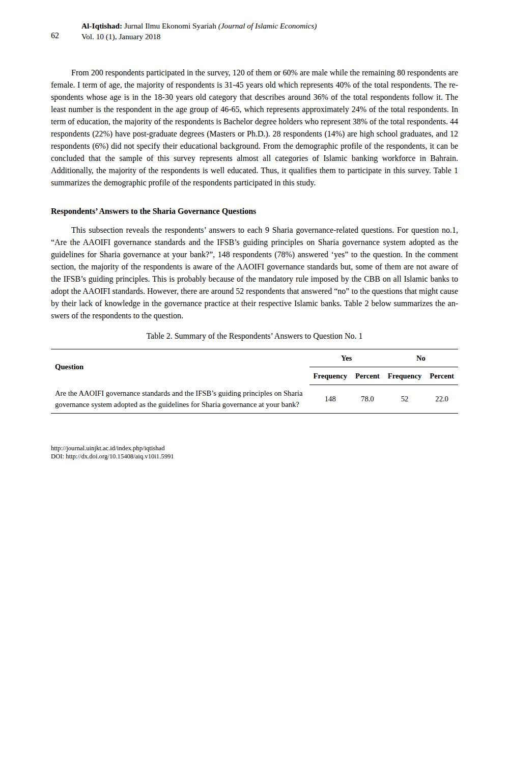62
Al-Iqtishad: Jurnal Ilmu Ekonomi Syariah (Journal of Islamic Economics)
Vol. 10 (1), January 2018
From 200 respondents participated in the survey, 120 of them or 60% are male while the remaining 80 respondents are female. I term of age, the majority of respondents is 31-45 years old which represents 40% of the total respondents. The respondents whose age is in the 18-30 years old category that describes around 36% of the total respondents follow it. The least number is the respondent in the age group of 46-65, which represents approximately 24% of the total respondents. In term of education, the majority of the respondents is Bachelor degree holders who represent 38% of the total respondents. 44 respondents (22%) have post-graduate degrees (Masters or Ph.D.). 28 respondents (14%) are high school graduates, and 12 respondents (6%) did not specify their educational background. From the demographic profile of the respondents, it can be concluded that the sample of this survey represents almost all categories of Islamic banking workforce in Bahrain. Additionally, the majority of the respondents is well educated. Thus, it qualifies them to participate in this survey. Table 1 summarizes the demographic profile of the respondents participated in this study.
Respondents’ Answers to the Sharia Governance Questions
This subsection reveals the respondents’ answers to each 9 Sharia governance-related questions. For question no.1, “Are the AAOIFI governance standards and the IFSB’s guiding principles on Sharia governance system adopted as the guidelines for Sharia governance at your bank?”, 148 respondents (78%) answered ‘yes” to the question. In the comment section, the majority of the respondents is aware of the AAOIFI governance standards but, some of them are not aware of the IFSB’s guiding principles. This is probably because of the mandatory rule imposed by the CBB on all Islamic banks to adopt the AAOIFI standards. However, there are around 52 respondents that answered “no” to the questions that might cause by their lack of knowledge in the governance practice at their respective Islamic banks. Table 2 below summarizes the answers of the respondents to the question.
Table 2. Summary of the Respondents’ Answers to Question No. 1
| Question | Yes | No |
| --- | --- | --- |
| Frequency | Percent | Frequency | Percent |
| Are the AAOIFI governance standards and the IFSB’s guiding principles on Sharia governance system adopted as the guidelines for Sharia governance at your bank? | 148 | 78.0 | 52 | 22.0 |
http://journal.uinjkt.ac.id/index.php/iqtishad
DOI: http://dx.doi.org/10.15408/aiq.v10i1.5991